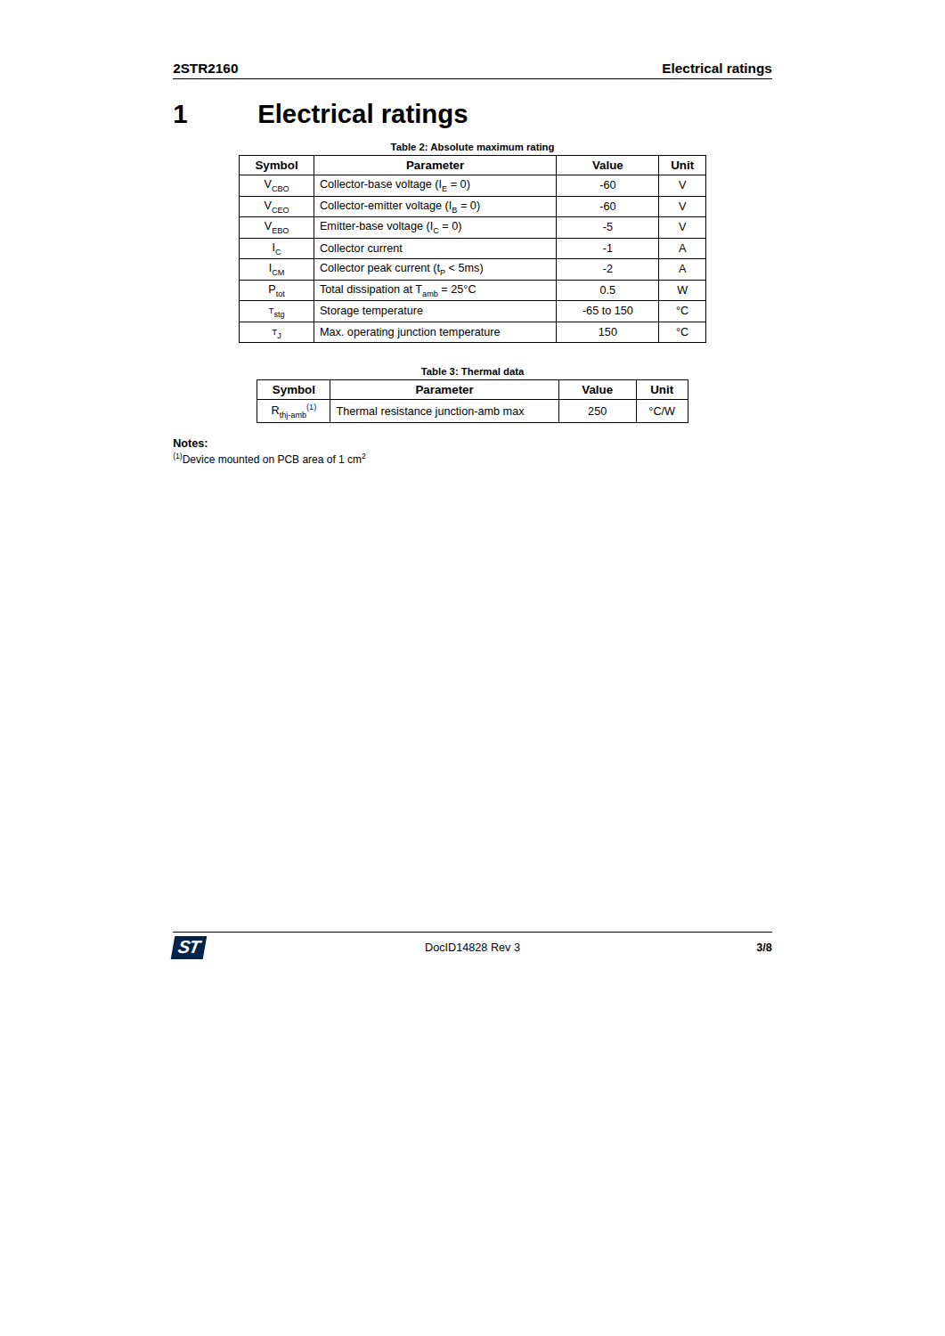2STR2160 Electrical ratings
1 Electrical ratings
Table 2: Absolute maximum rating
| Symbol | Parameter | Value | Unit |
| --- | --- | --- | --- |
| V CBO | Collector-base voltage (I E = 0) | -60 | V |
| V CEO | Collector-emitter voltage (I B = 0) | -60 | V |
| V EBO | Emitter-base voltage (I C = 0) | -5 | V |
| I C | Collector current | -1 | A |
| I CM | Collector peak current (t P < 5ms) | -2 | A |
| P tot | Total dissipation at T amb = 25°C | 0.5 | W |
| T stg | Storage temperature | -65 to 150 | °C |
| T J | Max. operating junction temperature | 150 | °C |
Table 3: Thermal data
| Symbol | Parameter | Value | Unit |
| --- | --- | --- | --- |
| R thj-amb (1) | Thermal resistance junction-amb max | 250 | °C/W |
Notes:
(1)Device mounted on PCB area of 1 cm2
ST
DocID14828 Rev 3
3/8